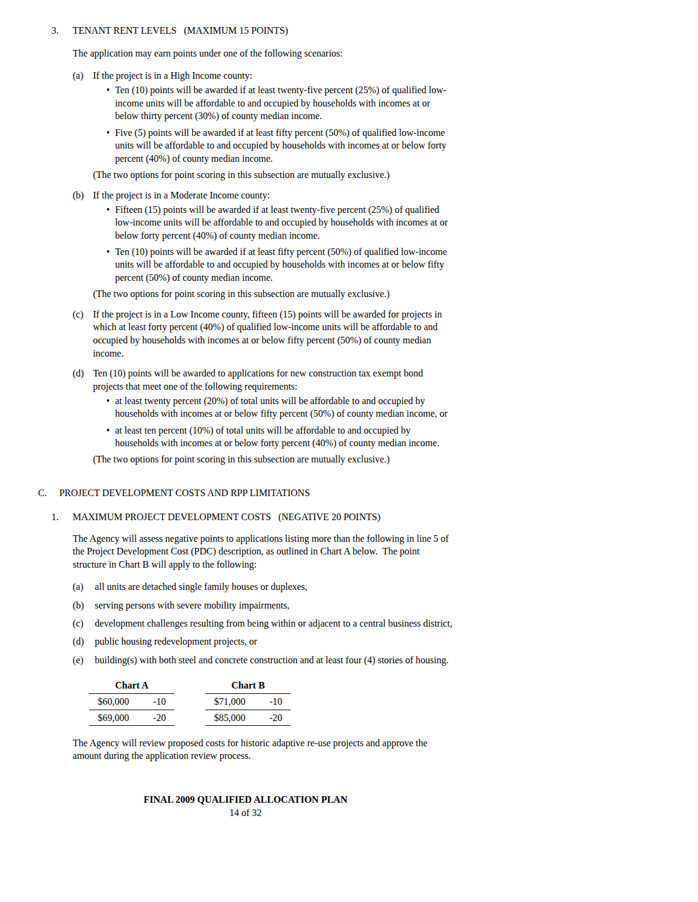3.
TENANT RENT LEVELS (MAXIMUM 15 POINTS)
The application may earn points under one of the following scenarios:
(a)
If the project is in a High Income county:
Ten (10) points will be awarded if at least twenty-five percent (25%) of qualified low-income units will be affordable to and occupied by households with incomes at or below thirty percent (30%) of county median income.
Five (5) points will be awarded if at least fifty percent (50%) of qualified low-income units will be affordable to and occupied by households with incomes at or below forty percent (40%) of county median income.
(The two options for point scoring in this subsection are mutually exclusive.)
(b)
If the project is in a Moderate Income county:
Fifteen (15) points will be awarded if at least twenty-five percent (25%) of qualified low-income units will be affordable to and occupied by households with incomes at or below forty percent (40%) of county median income.
Ten (10) points will be awarded if at least fifty percent (50%) of qualified low-income units will be affordable to and occupied by households with incomes at or below fifty percent (50%) of county median income.
(The two options for point scoring in this subsection are mutually exclusive.)
(c)
If the project is in a Low Income county, fifteen (15) points will be awarded for projects in which at least forty percent (40%) of qualified low-income units will be affordable to and occupied by households with incomes at or below fifty percent (50%) of county median income.
(d)
Ten (10) points will be awarded to applications for new construction tax exempt bond projects that meet one of the following requirements:
at least twenty percent (20%) of total units will be affordable to and occupied by households with incomes at or below fifty percent (50%) of county median income, or
at least ten percent (10%) of total units will be affordable to and occupied by households with incomes at or below forty percent (40%) of county median income.
(The two options for point scoring in this subsection are mutually exclusive.)
C.
PROJECT DEVELOPMENT COSTS AND RPP LIMITATIONS
1.
MAXIMUM PROJECT DEVELOPMENT COSTS (NEGATIVE 20 POINTS)
The Agency will assess negative points to applications listing more than the following in line 5 of the Project Development Cost (PDC) description, as outlined in Chart A below. The point structure in Chart B will apply to the following:
(a)
all units are detached single family houses or duplexes,
(b)
serving persons with severe mobility impairments,
(c)
development challenges resulting from being within or adjacent to a central business district,
(d)
public housing redevelopment projects, or
(e)
building(s) with both steel and concrete construction and at least four (4) stories of housing.
Chart A
| $60,000 | -10 |
| $69,000 | -20 |
Chart B
| $71,000 | -10 |
| $85,000 | -20 |
The Agency will review proposed costs for historic adaptive re-use projects and approve the amount during the application review process.
FINAL 2009 QUALIFIED ALLOCATION PLAN
14 of 32